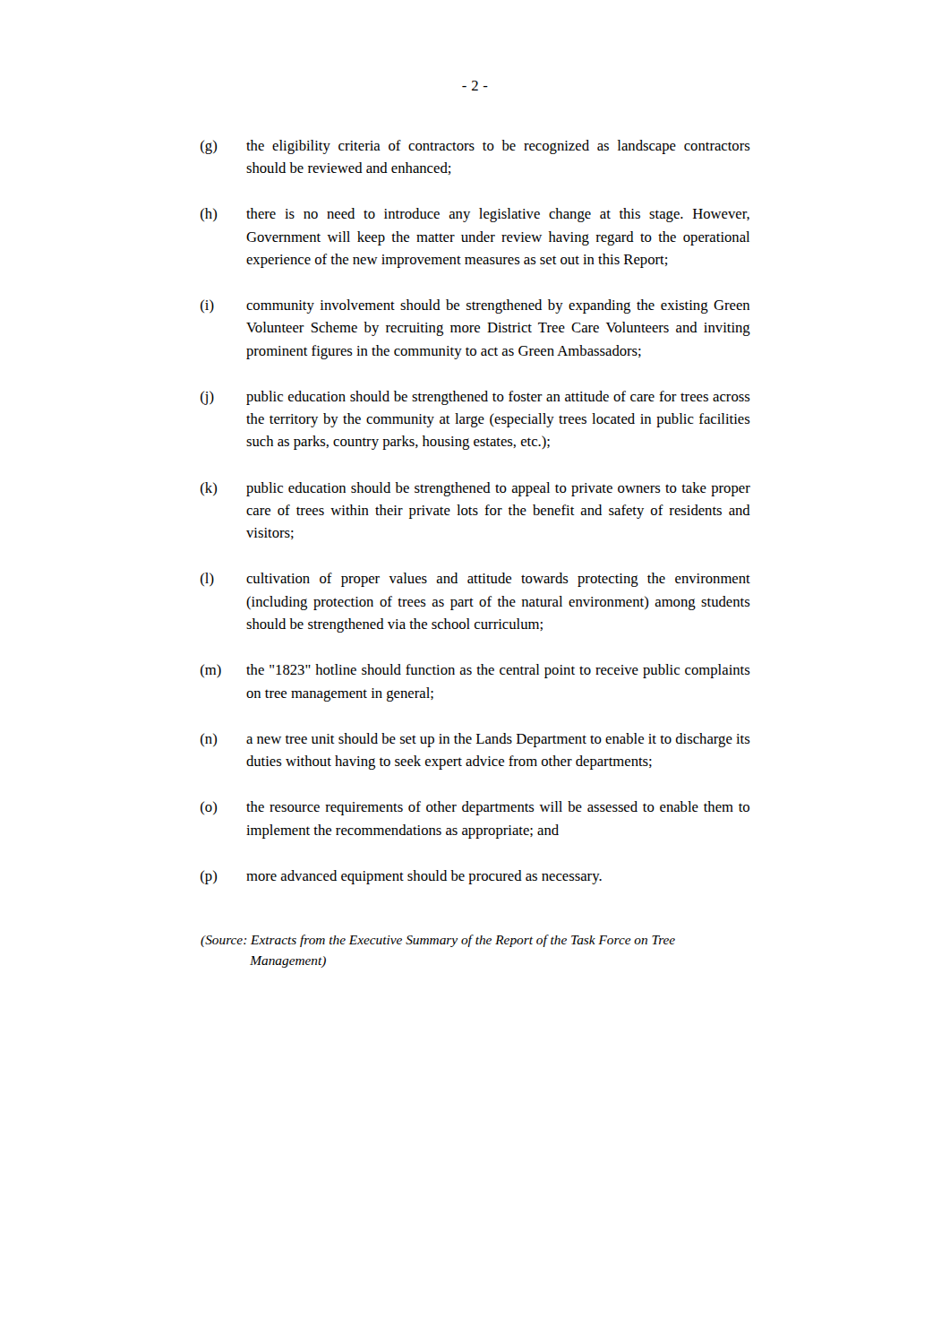- 2 -
(g) the eligibility criteria of contractors to be recognized as landscape contractors should be reviewed and enhanced;
(h) there is no need to introduce any legislative change at this stage. However, Government will keep the matter under review having regard to the operational experience of the new improvement measures as set out in this Report;
(i) community involvement should be strengthened by expanding the existing Green Volunteer Scheme by recruiting more District Tree Care Volunteers and inviting prominent figures in the community to act as Green Ambassadors;
(j) public education should be strengthened to foster an attitude of care for trees across the territory by the community at large (especially trees located in public facilities such as parks, country parks, housing estates, etc.);
(k) public education should be strengthened to appeal to private owners to take proper care of trees within their private lots for the benefit and safety of residents and visitors;
(l) cultivation of proper values and attitude towards protecting the environment (including protection of trees as part of the natural environment) among students should be strengthened via the school curriculum;
(m) the "1823" hotline should function as the central point to receive public complaints on tree management in general;
(n) a new tree unit should be set up in the Lands Department to enable it to discharge its duties without having to seek expert advice from other departments;
(o) the resource requirements of other departments will be assessed to enable them to implement the recommendations as appropriate; and
(p) more advanced equipment should be procured as necessary.
(Source: Extracts from the Executive Summary of the Report of the Task Force on Tree Management)